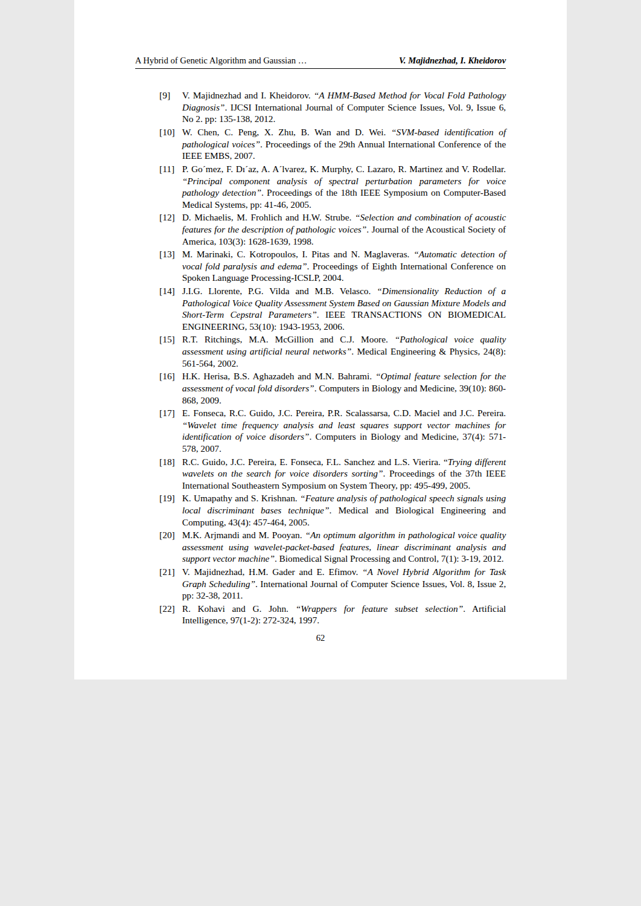A Hybrid of Genetic Algorithm and Gaussian … V. Majidnezhad, I. Kheidorov
[9] V. Majidnezhad and I. Kheidorov. “A HMM-Based Method for Vocal Fold Pathology Diagnosis”. IJCSI International Journal of Computer Science Issues, Vol. 9, Issue 6, No 2. pp: 135-138, 2012.
[10] W. Chen, C. Peng, X. Zhu, B. Wan and D. Wei. “SVM-based identification of pathological voices”. Proceedings of the 29th Annual International Conference of the IEEE EMBS, 2007.
[11] P. Go´mez, F. Dı´az, A. A´lvarez, K. Murphy, C. Lazaro, R. Martinez and V. Rodellar. “Principal component analysis of spectral perturbation parameters for voice pathology detection”. Proceedings of the 18th IEEE Symposium on Computer-Based Medical Systems, pp: 41-46, 2005.
[12] D. Michaelis, M. Frohlich and H.W. Strube. “Selection and combination of acoustic features for the description of pathologic voices”. Journal of the Acoustical Society of America, 103(3): 1628-1639, 1998.
[13] M. Marinaki, C. Kotropoulos, I. Pitas and N. Maglaveras. “Automatic detection of vocal fold paralysis and edema”. Proceedings of Eighth International Conference on Spoken Language Processing-ICSLP, 2004.
[14] J.I.G. Llorente, P.G. Vilda and M.B. Velasco. “Dimensionality Reduction of a Pathological Voice Quality Assessment System Based on Gaussian Mixture Models and Short-Term Cepstral Parameters”. IEEE TRANSACTIONS ON BIOMEDICAL ENGINEERING, 53(10): 1943-1953, 2006.
[15] R.T. Ritchings, M.A. McGillion and C.J. Moore. “Pathological voice quality assessment using artificial neural networks”. Medical Engineering & Physics, 24(8): 561-564, 2002.
[16] H.K. Herisa, B.S. Aghazadeh and M.N. Bahrami. “Optimal feature selection for the assessment of vocal fold disorders”. Computers in Biology and Medicine, 39(10): 860-868, 2009.
[17] E. Fonseca, R.C. Guido, J.C. Pereira, P.R. Scalassarsa, C.D. Maciel and J.C. Pereira. “Wavelet time frequency analysis and least squares support vector machines for identification of voice disorders”. Computers in Biology and Medicine, 37(4): 571-578, 2007.
[18] R.C. Guido, J.C. Pereira, E. Fonseca, F.L. Sanchez and L.S. Vierira. “Trying different wavelets on the search for voice disorders sorting”. Proceedings of the 37th IEEE International Southeastern Symposium on System Theory, pp: 495-499, 2005.
[19] K. Umapathy and S. Krishnan. “Feature analysis of pathological speech signals using local discriminant bases technique”. Medical and Biological Engineering and Computing, 43(4): 457-464, 2005.
[20] M.K. Arjmandi and M. Pooyan. “An optimum algorithm in pathological voice quality assessment using wavelet-packet-based features, linear discriminant analysis and support vector machine”. Biomedical Signal Processing and Control, 7(1): 3-19, 2012.
[21] V. Majidnezhad, H.M. Gader and E. Efimov. “A Novel Hybrid Algorithm for Task Graph Scheduling”. International Journal of Computer Science Issues, Vol. 8, Issue 2, pp: 32-38, 2011.
[22] R. Kohavi and G. John. “Wrappers for feature subset selection”. Artificial Intelligence, 97(1-2): 272-324, 1997.
62